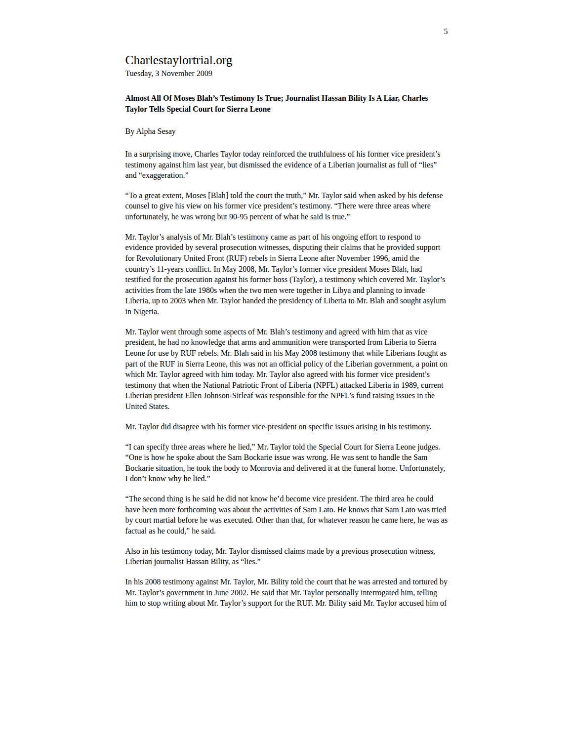5
Charlestaylortrial.org
Tuesday, 3 November 2009
Almost All Of Moses Blah’s Testimony Is True; Journalist Hassan Bility Is A Liar, Charles Taylor Tells Special Court for Sierra Leone
By Alpha Sesay
In a surprising move, Charles Taylor today reinforced the truthfulness of his former vice president’s testimony against him last year, but dismissed the evidence of a Liberian journalist as full of “lies” and “exaggeration.”
“To a great extent, Moses [Blah] told the court the truth,” Mr. Taylor said when asked by his defense counsel to give his view on his former vice president’s testimony. “There were three areas where unfortunately, he was wrong but 90-95 percent of what he said is true.”
Mr. Taylor’s analysis of Mr. Blah’s testimony came as part of his ongoing effort to respond to evidence provided by several prosecution witnesses, disputing their claims that he provided support for Revolutionary United Front (RUF) rebels in Sierra Leone after November 1996, amid the country’s 11-years conflict. In May 2008, Mr. Taylor’s former vice president Moses Blah, had testified for the prosecution against his former boss (Taylor), a testimony which covered Mr. Taylor’s activities from the late 1980s when the two men were together in Libya and planning to invade Liberia, up to 2003 when Mr. Taylor handed the presidency of Liberia to Mr. Blah and sought asylum in Nigeria.
Mr. Taylor went through some aspects of Mr. Blah’s testimony and agreed with him that as vice president, he had no knowledge that arms and ammunition were transported from Liberia to Sierra Leone for use by RUF rebels. Mr. Blah said in his May 2008 testimony that while Liberians fought as part of the RUF in Sierra Leone, this was not an official policy of the Liberian government, a point on which Mr. Taylor agreed with him today. Mr. Taylor also agreed with his former vice president’s testimony that when the National Patriotic Front of Liberia (NPFL) attacked Liberia in 1989, current Liberian president Ellen Johnson-Sirleaf was responsible for the NPFL’s fund raising issues in the United States.
Mr. Taylor did disagree with his former vice-president on specific issues arising in his testimony.
“I can specify three areas where he lied,” Mr. Taylor told the Special Court for Sierra Leone judges. “One is how he spoke about the Sam Bockarie issue was wrong. He was sent to handle the Sam Bockarie situation, he took the body to Monrovia and delivered it at the funeral home. Unfortunately, I don’t know why he lied.”
“The second thing is he said he did not know he’d become vice president. The third area he could have been more forthcoming was about the activities of Sam Lato. He knows that Sam Lato was tried by court martial before he was executed. Other than that, for whatever reason he came here, he was as factual as he could,” he said.
Also in his testimony today, Mr. Taylor dismissed claims made by a previous prosecution witness, Liberian journalist Hassan Bility, as “lies.”
In his 2008 testimony against Mr. Taylor, Mr. Bility told the court that he was arrested and tortured by Mr. Taylor’s government in June 2002. He said that Mr. Taylor personally interrogated him, telling him to stop writing about Mr. Taylor’s support for the RUF. Mr. Bility said Mr. Taylor accused him of